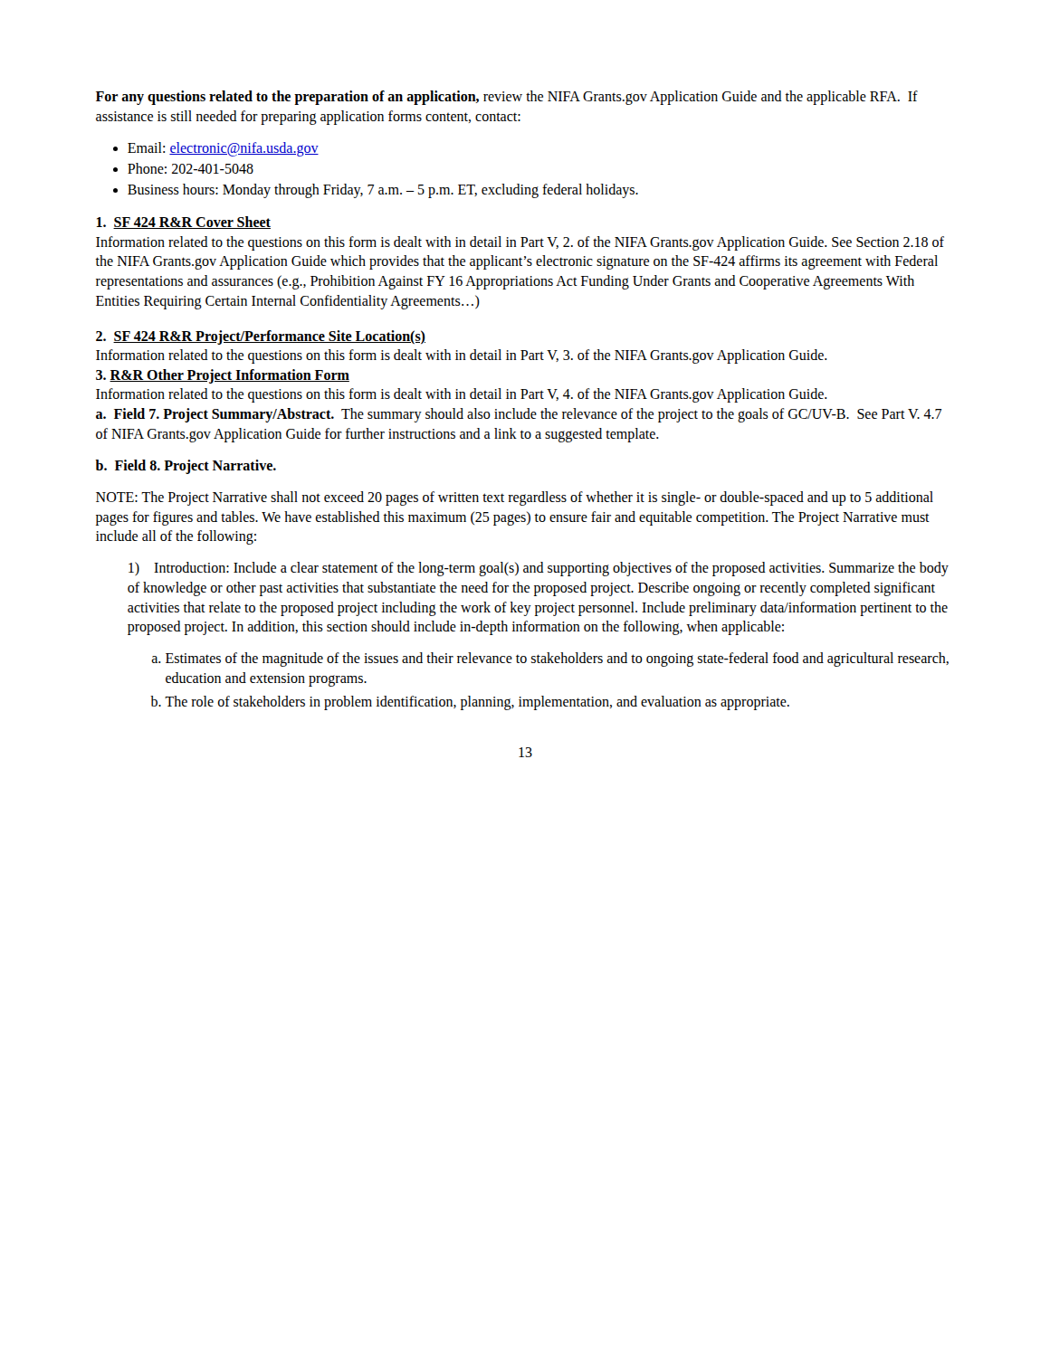For any questions related to the preparation of an application, review the NIFA Grants.gov Application Guide and the applicable RFA. If assistance is still needed for preparing application forms content, contact:
Email: electronic@nifa.usda.gov
Phone: 202-401-5048
Business hours: Monday through Friday, 7 a.m. – 5 p.m. ET, excluding federal holidays.
1. SF 424 R&R Cover Sheet
Information related to the questions on this form is dealt with in detail in Part V, 2. of the NIFA Grants.gov Application Guide. See Section 2.18 of the NIFA Grants.gov Application Guide which provides that the applicant’s electronic signature on the SF-424 affirms its agreement with Federal representations and assurances (e.g., Prohibition Against FY 16 Appropriations Act Funding Under Grants and Cooperative Agreements With Entities Requiring Certain Internal Confidentiality Agreements…)
2. SF 424 R&R Project/Performance Site Location(s)
Information related to the questions on this form is dealt with in detail in Part V, 3. of the NIFA Grants.gov Application Guide.
3. R&R Other Project Information Form
Information related to the questions on this form is dealt with in detail in Part V, 4. of the NIFA Grants.gov Application Guide.
a. Field 7. Project Summary/Abstract. The summary should also include the relevance of the project to the goals of GC/UV-B. See Part V. 4.7 of NIFA Grants.gov Application Guide for further instructions and a link to a suggested template.
b. Field 8. Project Narrative.
NOTE: The Project Narrative shall not exceed 20 pages of written text regardless of whether it is single- or double-spaced and up to 5 additional pages for figures and tables. We have established this maximum (25 pages) to ensure fair and equitable competition. The Project Narrative must include all of the following:
1) Introduction: Include a clear statement of the long-term goal(s) and supporting objectives of the proposed activities. Summarize the body of knowledge or other past activities that substantiate the need for the proposed project. Describe ongoing or recently completed significant activities that relate to the proposed project including the work of key project personnel. Include preliminary data/information pertinent to the proposed project. In addition, this section should include in-depth information on the following, when applicable:
Estimates of the magnitude of the issues and their relevance to stakeholders and to ongoing state-federal food and agricultural research, education and extension programs.
The role of stakeholders in problem identification, planning, implementation, and evaluation as appropriate.
13